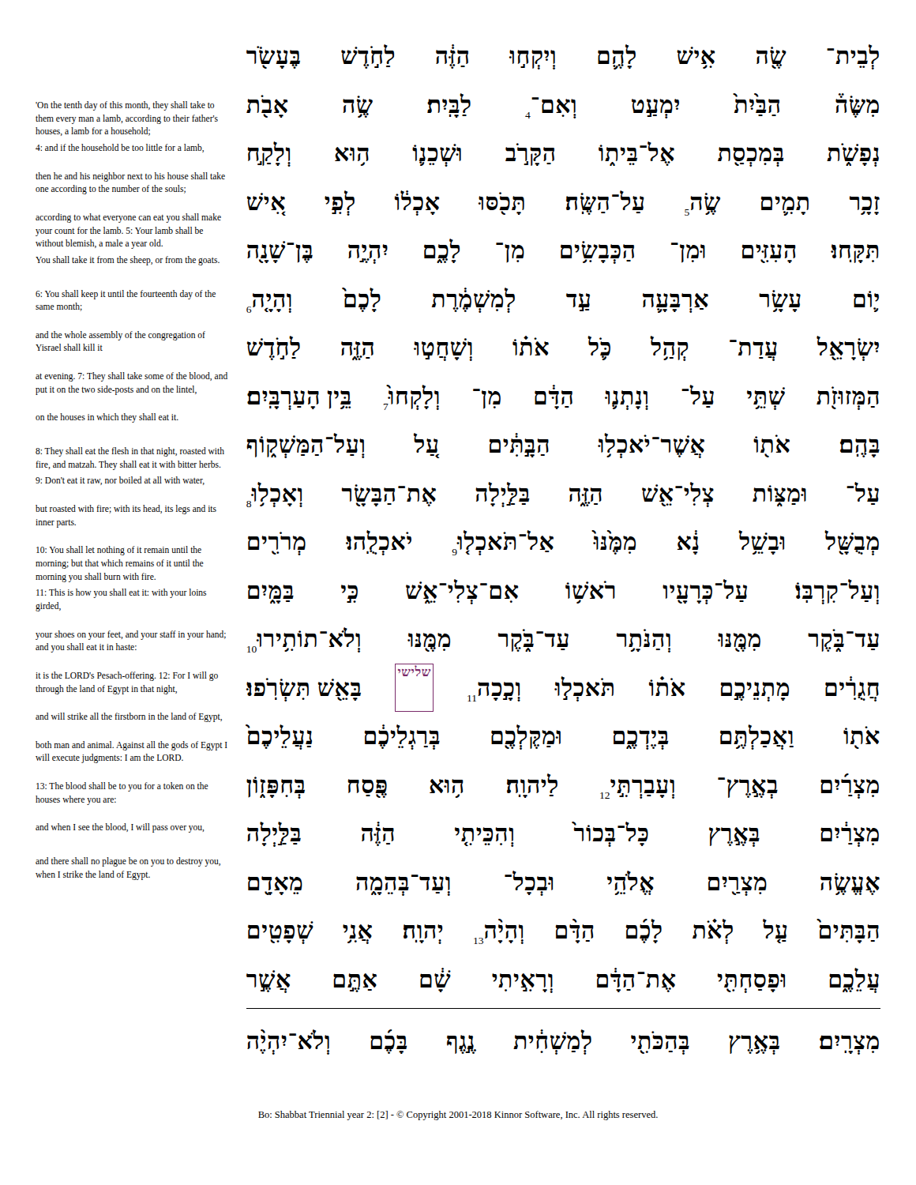'On the tenth day of this month, they shall take to them every man a lamb, according to their father's houses, a lamb for a household;
4: and if the household be too little for a lamb,
then he and his neighbor next to his house shall take one according to the number of the souls;
according to what everyone can eat you shall make your count for the lamb. 5: Your lamb shall be without blemish, a male a year old.
You shall take it from the sheep, or from the goats.
6: You shall keep it until the fourteenth day of the same month;
and the whole assembly of the congregation of Yisrael shall kill it
at evening. 7: They shall take some of the blood, and put it on the two side-posts and on the lintel,
on the houses in which they shall eat it.
8: They shall eat the flesh in that night, roasted with fire, and matzah. They shall eat it with bitter herbs.
9: Don't eat it raw, nor boiled at all with water,
but roasted with fire; with its head, its legs and its inner parts.
10: You shall let nothing of it remain until the morning; but that which remains of it until the morning you shall burn with fire.
11: This is how you shall eat it: with your loins girded,
your shoes on your feet, and your staff in your hand; and you shall eat it in haste:
it is the LORD's Pesach-offering. 12: For I will go through the land of Egypt in that night,
and will strike all the firstborn in the land of Egypt,
both man and animal. Against all the gods of Egypt I will execute judgments: I am the LORD.
13: The blood shall be to you for a token on the houses where you are:
and when I see the blood, I will pass over you,
and there shall no plague be on you to destroy you, when I strike the land of Egypt.
לְבֵית־שֶׂ֖ה אִ֥ישׁלָהֶ֛ם וְיִקְח֣וּהַזֶּ֔ה לַחֹ֣דֶשׁבֶּעָשֹׂ֖ר
מִשֶּׂה֒הַבַּ֙יִת֙יִמְעַ֣ט וְאִם־4 לַבָּֽיִת׃שֶׂ֥ה אָבֹ֖ת
נְפָשֹׁ֑ת בְּמִכְסַ֖ת אֶל־בֵּית֑וֹהַקָּרֹ֣ב וּשְׁכֵנ֛וֹה֥וּא וְלָקַ֣ח
זָכָ֥ר תָמִ֛ים שֶׂ֥ה5 עַל־הַשֶּֽׂה׃תָּכֹ֖סּוּאָכְל֔וֹלְפִ֣י אִ֚ישׁ
תִּקָּֽחוּ׃הָעִזִּ֖ים וּמִן־הַכְּבָשִׂ֥ים מִן־לָכֶ֑ם יִהְיֶ֣ה בֶּן־שָׁנָ֖ה
י֛וֹם עָשָׂ֥ר אַרְבָּעָ֛ה עַ֣ד לְמִשְׁמֶ֔רֶת לָכֶם֙וְהָיָ֤ה6
יִשְׂרָאֵ֖ל עֲדַת־קְהַ֥ל כֹּ֛ל אֹת֗וֹוְשָׁחֲט֣וּהַזֶּ֑ה לַחֹ֣דֶשׁ
הַמְּזוּזֹ֖ת שְׁתֵּ֥י עַל־וְנָתְנ֛וּהַדָּ֔ם מִן־וְלָקְחוּ֙7 בֵּ֥ין הָעַרְבָּֽיִם׃
בָּהֶֽם׃אֹת֖וֹאֲשֶׁר־יֹאכְל֥וּהַבָּ֣תִּ֔ים עַ֚ל וְעַל־הַמַּשְׁק֑וֹף
עַל־וּמַצּ֑וֹת צְלִי־אֵ֖שׁהַזֶּ֑ה בַּלַּ֣יְלָה אֶת־הַבָּשָׂ֖ר וְאָכְל֥וּ8
מְבֻשָּׁ֖ל וּבָשֵׁ֥ל נָ֔א מִמֶּ֙נּוּ֙אַל־תֹּאכְל֤וּ9 יֹאכְלֻֽהוּ׃מְרֹרִ֖ים
וְעַל־קִרְבּֽוֹ׃עַל־כְּרָעָ֖יו רֹאשׁ֥וֹאִם־צְלִי־אֵ֑שׁכִּ֣י בַּמָּ֑יִם
עַד־בֹּ֑קֶר מִמֶּ֖נּוּוְהַנֹּתָ֥ר עַד־בֹּ֑קֶר מִמֶּ֖נּוּוְלֹא־תוֹתִ֥ירוּ10
חֲגֻרִ֔ים מָתְנֵיכֶ֣ם אֹת֗וֹתֹּאכְל֣וּוְכָ֣כָה11 שלישי בָּאֵ֖שׁ תִּשְׂרֹֽפוּ׃
אֹת֖וֹוַאֲכַלְתֶּ֥ם בְּיֶדְכֶ֑ם וּמַקֶּלְכֶ֖ם בְּרַגְלֵיכֶ֔ם נַעֲלֵיכֶם֙
מִצְרַ֜יִם בְאֶ֣רֶץ־וְעָבַרְתִּ֣י12 לַיהוָֽה׃ה֥וּא פֶּ֖סַח בְּחִפָּז֑וֹן
מִצְרַ֔יִם בְּאֶ֣רֶץ כָּל־בְּכוֹר֙וְהִכֵּיתִ֤י הַזֶּ֔ה בַּלַּ֣יְלָה
אֶעֱשֶׂ֥ה מִצְרַ֖יִם אֱלֹהֵ֥י וּבְכָל־וְעַד־בְּהֵמָ֑ה מֵאָדָ֖ם
הַבָּתִּים֙עַ֤ל לְאֹ֗ת לָכֶ֜ם הַדָּ֨ם וְהָיָ֨ה13 יְהוָֽה׃אֲנִ֥י שְׁפָטִ֖ים
עֲלֵכֶ֑ם וּפָסַחְתִּ֖י אֶת־הַדָּ֔ם וְרָאִ֣יתִי שָׁ֔ם אַתֶּ֣ם אֲשֶׁ֣ר
מִצְרָֽיִם׃בְּאֶ֥רֶץ בְּהַכֹּתִ֖י לְמַשְׁחִ֔ית נֶ֣גֶף בָּכֶ֜ם וְלֹא־יִהְיֶ֨ה
Bo: Shabbat Triennial year 2: [2] - © Copyright 2001-2018 Kinnor Software, Inc. All rights reserved.